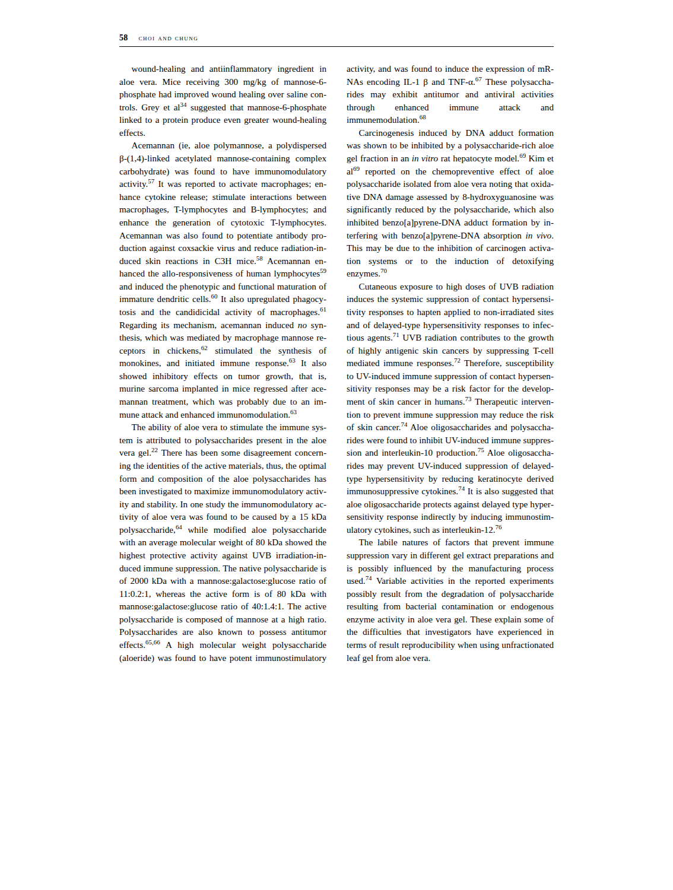58 Choi and Chung
wound-healing and antiinflammatory ingredient in aloe vera. Mice receiving 300 mg/kg of mannose-6-phosphate had improved wound healing over saline controls. Grey et al34 suggested that mannose-6-phosphate linked to a protein produce even greater wound-healing effects.
Acemannan (ie, aloe polymannose, a polydispersed β-(1,4)-linked acetylated mannose-containing complex carbohydrate) was found to have immunomodulatory activity.57 It was reported to activate macrophages; enhance cytokine release; stimulate interactions between macrophages, T-lymphocytes and B-lymphocytes; and enhance the generation of cytotoxic T-lymphocytes. Acemannan was also found to potentiate antibody production against coxsackie virus and reduce radiation-induced skin reactions in C3H mice.58 Acemannan enhanced the allo-responsiveness of human lymphocytes59 and induced the phenotypic and functional maturation of immature dendritic cells.60 It also upregulated phagocytosis and the candidicidal activity of macrophages.61 Regarding its mechanism, acemannan induced no synthesis, which was mediated by macrophage mannose receptors in chickens,62 stimulated the synthesis of monokines, and initiated immune response.63 It also showed inhibitory effects on tumor growth, that is, murine sarcoma implanted in mice regressed after acemannan treatment, which was probably due to an immune attack and enhanced immunomodulation.63
The ability of aloe vera to stimulate the immune system is attributed to polysaccharides present in the aloe vera gel.22 There has been some disagreement concerning the identities of the active materials, thus, the optimal form and composition of the aloe polysaccharides has been investigated to maximize immunomodulatory activity and stability. In one study the immunomodulatory activity of aloe vera was found to be caused by a 15 kDa polysaccharide,64 while modified aloe polysaccharide with an average molecular weight of 80 kDa showed the highest protective activity against UVB irradiation-induced immune suppression. The native polysaccharide is of 2000 kDa with a mannose:galactose:glucose ratio of 11:0.2:1, whereas the active form is of 80 kDa with mannose:galactose:glucose ratio of 40:1.4:1. The active polysaccharide is composed of mannose at a high ratio. Polysaccharides are also known to possess antitumor effects.65,66 A high molecular weight polysaccharide (aloeride) was found to have potent immunostimulatory activity, and was found to induce the expression of mRNAs encoding IL-1 β and TNF-α.67 These polysaccharides may exhibit antitumor and antiviral activities through enhanced immune attack and immunemodulation.68
Carcinogenesis induced by DNA adduct formation was shown to be inhibited by a polysaccharide-rich aloe gel fraction in an in vitro rat hepatocyte model.69 Kim et al69 reported on the chemopreventive effect of aloe polysaccharide isolated from aloe vera noting that oxidative DNA damage assessed by 8-hydroxyguanosine was significantly reduced by the polysaccharide, which also inhibited benzo[a]pyrene-DNA adduct formation by interfering with benzo[a]pyrene-DNA absorption in vivo. This may be due to the inhibition of carcinogen activation systems or to the induction of detoxifying enzymes.70
Cutaneous exposure to high doses of UVB radiation induces the systemic suppression of contact hypersensitivity responses to hapten applied to non-irradiated sites and of delayed-type hypersensitivity responses to infectious agents.71 UVB radiation contributes to the growth of highly antigenic skin cancers by suppressing T-cell mediated immune responses.72 Therefore, susceptibility to UV-induced immune suppression of contact hypersensitivity responses may be a risk factor for the development of skin cancer in humans.73 Therapeutic intervention to prevent immune suppression may reduce the risk of skin cancer.74 Aloe oligosaccharides and polysaccharides were found to inhibit UV-induced immune suppression and interleukin-10 production.75 Aloe oligosaccharides may prevent UV-induced suppression of delayed-type hypersensitivity by reducing keratinocyte derived immunosuppressive cytokines.74 It is also suggested that aloe oligosaccharide protects against delayed type hypersensitivity response indirectly by inducing immunostimulatory cytokines, such as interleukin-12.76
The labile natures of factors that prevent immune suppression vary in different gel extract preparations and is possibly influenced by the manufacturing process used.74 Variable activities in the reported experiments possibly result from the degradation of polysaccharide resulting from bacterial contamination or endogenous enzyme activity in aloe vera gel. These explain some of the difficulties that investigators have experienced in terms of result reproducibility when using unfractionated leaf gel from aloe vera.